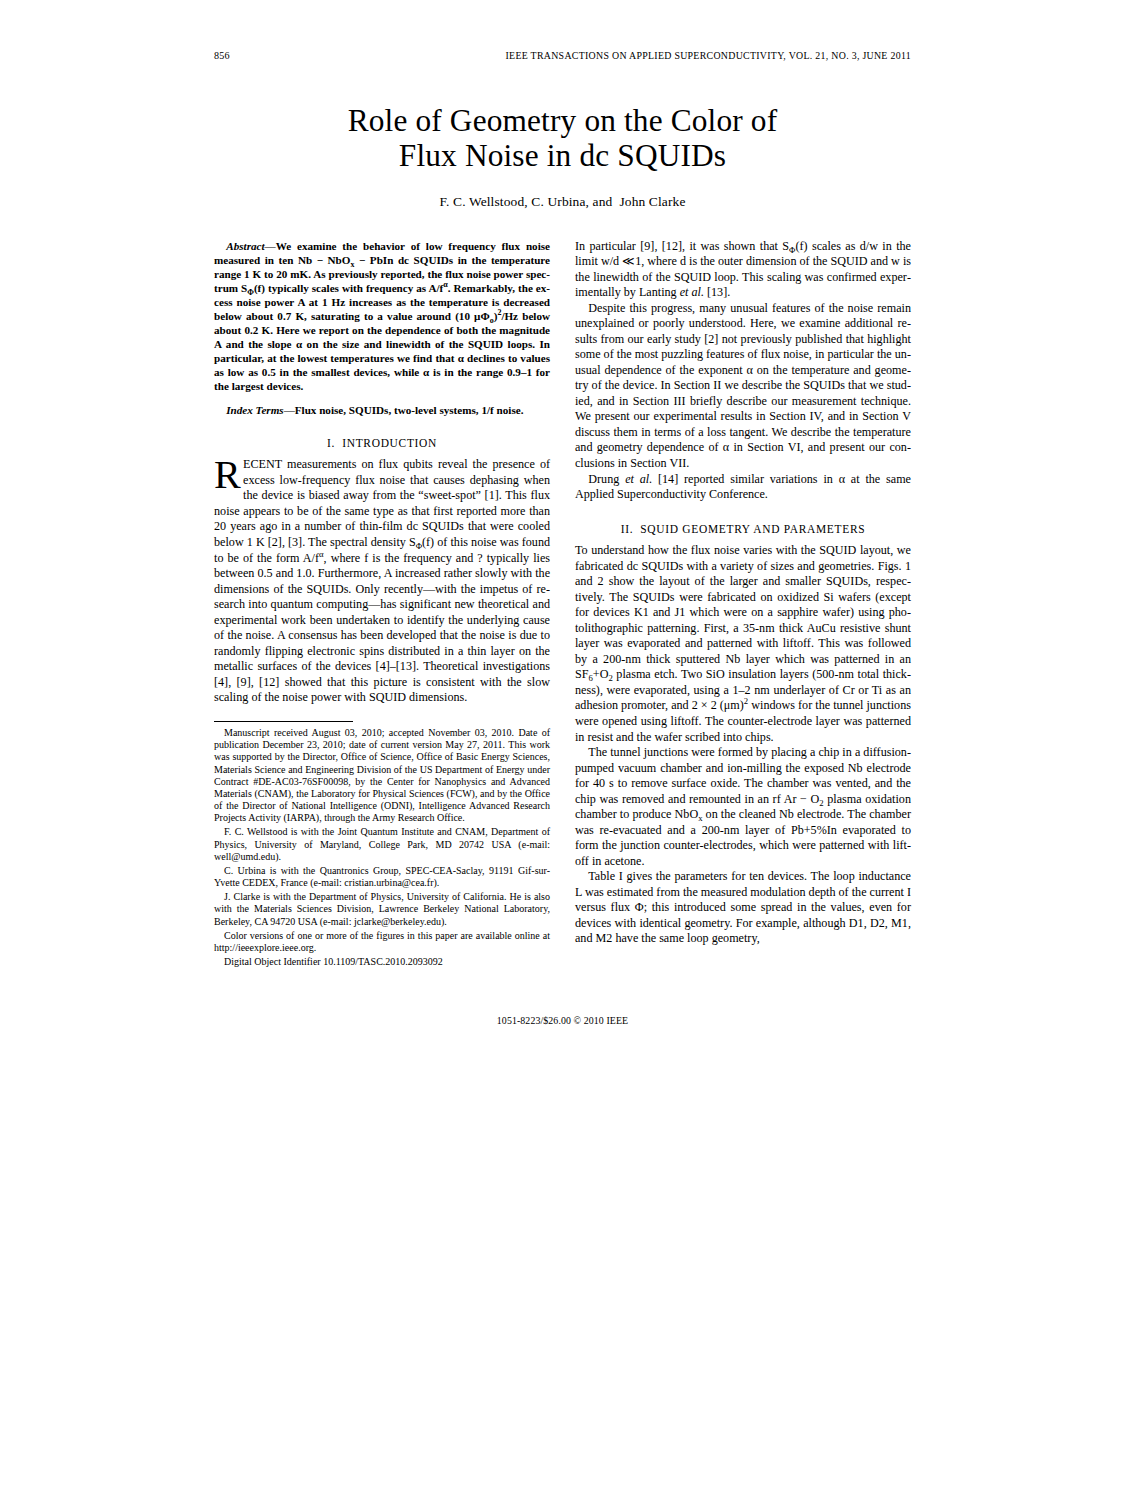856 IEEE Transactions on Applied Superconductivity, Vol. 21, No. 3, June 2011
Role of Geometry on the Color of
Flux Noise in dc SQUIDs
F. C. Wellstood, C. Urbina, and John Clarke
Abstract—We examine the behavior of low frequency flux noise measured in ten Nb − NbOx − PbIn dc SQUIDs in the temperature range 1 K to 20 mK. As previously reported, the flux noise power spectrum SΦ(f) typically scales with frequency as A/fα. Remarkably, the excess noise power A at 1 Hz increases as the temperature is decreased below about 0.7 K, saturating to a value around (10 μΦo)2/Hz below about 0.2 K. Here we report on the dependence of both the magnitude A and the slope α on the size and linewidth of the SQUID loops. In particular, at the lowest temperatures we find that α declines to values as low as 0.5 in the smallest devices, while α is in the range 0.9–1 for the largest devices.
Index Terms—Flux noise, SQUIDs, two-level systems, 1/f noise.
I. Introduction
RECENT measurements on flux qubits reveal the presence of excess low-frequency flux noise that causes dephasing when the device is biased away from the “sweet-spot” [1]. This flux noise appears to be of the same type as that first reported more than 20 years ago in a number of thin-film dc SQUIDs that were cooled below 1 K [2], [3]. The spectral density SΦ(f) of this noise was found to be of the form A/fα, where f is the frequency and ? typically lies between 0.5 and 1.0. Furthermore, A increased rather slowly with the dimensions of the SQUIDs. Only recently—with the impetus of research into quantum computing—has significant new theoretical and experimental work been undertaken to identify the underlying cause of the noise. A consensus has been developed that the noise is due to randomly flipping electronic spins distributed in a thin layer on the metallic surfaces of the devices [4]–[13]. Theoretical investigations [4], [9], [12] showed that this picture is consistent with the slow scaling of the noise power with SQUID dimensions.
Manuscript received August 03, 2010; accepted November 03, 2010. Date of publication December 23, 2010; date of current version May 27, 2011. This work was supported by the Director, Office of Science, Office of Basic Energy Sciences, Materials Science and Engineering Division of the US Department of Energy under Contract #DE-AC03-76SF00098, by the Center for Nanophysics and Advanced Materials (CNAM), the Laboratory for Physical Sciences (FCW), and by the Office of the Director of National Intelligence (ODNI), Intelligence Advanced Research Projects Activity (IARPA), through the Army Research Office.
F. C. Wellstood is with the Joint Quantum Institute and CNAM, Department of Physics, University of Maryland, College Park, MD 20742 USA (e-mail: well@umd.edu).
C. Urbina is with the Quantronics Group, SPEC-CEA-Saclay, 91191 Gif-sur-Yvette CEDEX, France (e-mail: cristian.urbina@cea.fr).
J. Clarke is with the Department of Physics, University of California. He is also with the Materials Sciences Division, Lawrence Berkeley National Laboratory, Berkeley, CA 94720 USA (e-mail: jclarke@berkeley.edu).
Color versions of one or more of the figures in this paper are available online at http://ieeexplore.ieee.org.
Digital Object Identifier 10.1109/TASC.2010.2093092
In particular [9], [12], it was shown that SΦ(f) scales as d/w in the limit w/d ≪1, where d is the outer dimension of the SQUID and w is the linewidth of the SQUID loop. This scaling was confirmed experimentally by Lanting et al. [13].
Despite this progress, many unusual features of the noise remain unexplained or poorly understood. Here, we examine additional results from our early study [2] not previously published that highlight some of the most puzzling features of flux noise, in particular the unusual dependence of the exponent α on the temperature and geometry of the device. In Section II we describe the SQUIDs that we studied, and in Section III briefly describe our measurement technique. We present our experimental results in Section IV, and in Section V discuss them in terms of a loss tangent. We describe the temperature and geometry dependence of α in Section VI, and present our conclusions in Section VII.
Drung et al. [14] reported similar variations in α at the same Applied Superconductivity Conference.
II. SQUID Geometry and Parameters
To understand how the flux noise varies with the SQUID layout, we fabricated dc SQUIDs with a variety of sizes and geometries. Figs. 1 and 2 show the layout of the larger and smaller SQUIDs, respectively. The SQUIDs were fabricated on oxidized Si wafers (except for devices K1 and J1 which were on a sapphire wafer) using photolithographic patterning. First, a 35-nm thick AuCu resistive shunt layer was evaporated and patterned with liftoff. This was followed by a 200-nm thick sputtered Nb layer which was patterned in an SF6+O2 plasma etch. Two SiO insulation layers (500-nm total thickness), were evaporated, using a 1–2 nm underlayer of Cr or Ti as an adhesion promoter, and 2 × 2 (μm)2 windows for the tunnel junctions were opened using liftoff. The counter-electrode layer was patterned in resist and the wafer scribed into chips.
The tunnel junctions were formed by placing a chip in a diffusion-pumped vacuum chamber and ion-milling the exposed Nb electrode for 40 s to remove surface oxide. The chamber was vented, and the chip was removed and remounted in an rf Ar − O2 plasma oxidation chamber to produce NbOx on the cleaned Nb electrode. The chamber was re-evacuated and a 200-nm layer of Pb+5%In evaporated to form the junction counter-electrodes, which were patterned with lift-off in acetone.
Table I gives the parameters for ten devices. The loop inductance L was estimated from the measured modulation depth of the current I versus flux Φ; this introduced some spread in the values, even for devices with identical geometry. For example, although D1, D2, M1, and M2 have the same loop geometry,
1051-8223/$26.00 © 2010 IEEE